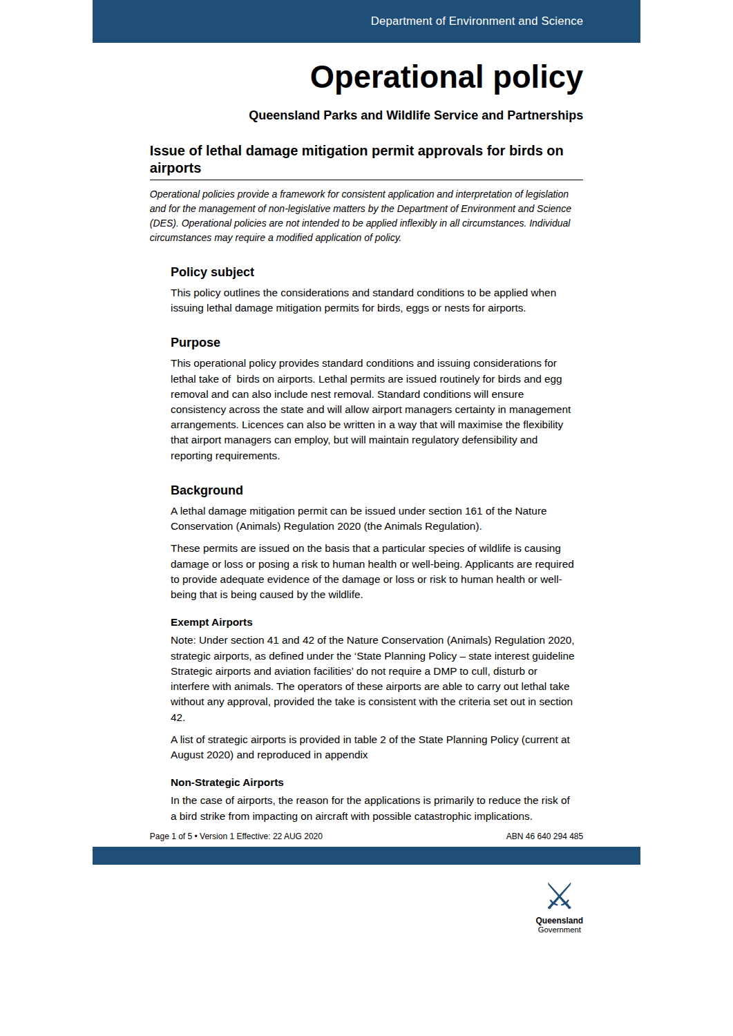Department of Environment and Science
Operational policy
Queensland Parks and Wildlife Service and Partnerships
Issue of lethal damage mitigation permit approvals for birds on airports
Operational policies provide a framework for consistent application and interpretation of legislation and for the management of non-legislative matters by the Department of Environment and Science (DES). Operational policies are not intended to be applied inflexibly in all circumstances. Individual circumstances may require a modified application of policy.
Policy subject
This policy outlines the considerations and standard conditions to be applied when issuing lethal damage mitigation permits for birds, eggs or nests for airports.
Purpose
This operational policy provides standard conditions and issuing considerations for lethal take of birds on airports. Lethal permits are issued routinely for birds and egg removal and can also include nest removal. Standard conditions will ensure consistency across the state and will allow airport managers certainty in management arrangements. Licences can also be written in a way that will maximise the flexibility that airport managers can employ, but will maintain regulatory defensibility and reporting requirements.
Background
A lethal damage mitigation permit can be issued under section 161 of the Nature Conservation (Animals) Regulation 2020 (the Animals Regulation).
These permits are issued on the basis that a particular species of wildlife is causing damage or loss or posing a risk to human health or well-being. Applicants are required to provide adequate evidence of the damage or loss or risk to human health or well-being that is being caused by the wildlife.
Exempt Airports
Note: Under section 41 and 42 of the Nature Conservation (Animals) Regulation 2020, strategic airports, as defined under the ‘State Planning Policy – state interest guideline Strategic airports and aviation facilities’ do not require a DMP to cull, disturb or interfere with animals. The operators of these airports are able to carry out lethal take without any approval, provided the take is consistent with the criteria set out in section 42.
A list of strategic airports is provided in table 2 of the State Planning Policy (current at August 2020) and reproduced in appendix
Non-Strategic Airports
In the case of airports, the reason for the applications is primarily to reduce the risk of a bird strike from impacting on aircraft with possible catastrophic implications.
Page 1 of 5 • Version 1 Effective: 22 AUG 2020
ABN 46 640 294 485
⚔
Queensland
Government